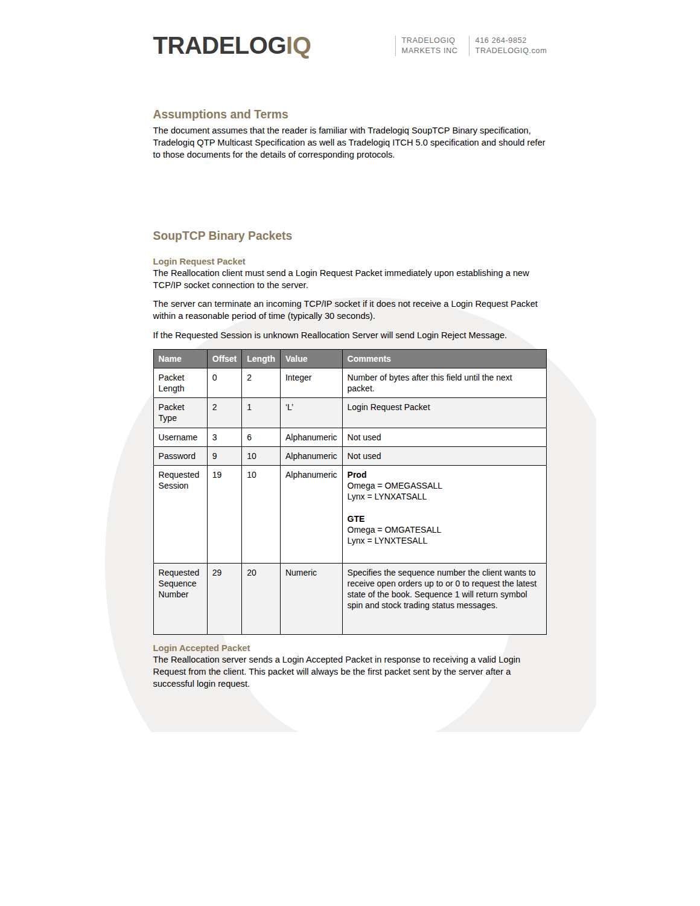Q
TRADELOGIQ
TRADELOGIQ
MARKETS INC
416 264-9852
TRADELOGIQ.com
Assumptions and Terms
The document assumes that the reader is familiar with Tradelogiq SoupTCP Binary specification, Tradelogiq QTP Multicast Specification as well as Tradelogiq ITCH 5.0 specification and should refer to those documents for the details of corresponding protocols.
SoupTCP Binary Packets
Login Request Packet
The Reallocation client must send a Login Request Packet immediately upon establishing a new TCP/IP socket connection to the server.
The server can terminate an incoming TCP/IP socket if it does not receive a Login Request Packet within a reasonable period of time (typically 30 seconds).
If the Requested Session is unknown Reallocation Server will send Login Reject Message.
| Name | Offset | Length | Value | Comments |
| --- | --- | --- | --- | --- |
| Packet Length | 0 | 2 | Integer | Number of bytes after this field until the next packet. |
| Packet Type | 2 | 1 | ‘L’ | Login Request Packet |
| Username | 3 | 6 | Alphanumeric | Not used |
| Password | 9 | 10 | Alphanumeric | Not used |
| Requested Session | 19 | 10 | Alphanumeric | Prod Omega = OMEGASSALL Lynx = LYNXATSALL GTE Omega = OMGATESALL Lynx = LYNXTESALL |
| Requested Sequence Number | 29 | 20 | Numeric | Specifies the sequence number the client wants to receive open orders up to or 0 to request the latest state of the book. Sequence 1 will return symbol spin and stock trading status messages. |
Login Accepted Packet
The Reallocation server sends a Login Accepted Packet in response to receiving a valid Login Request from the client. This packet will always be the first packet sent by the server after a successful login request.